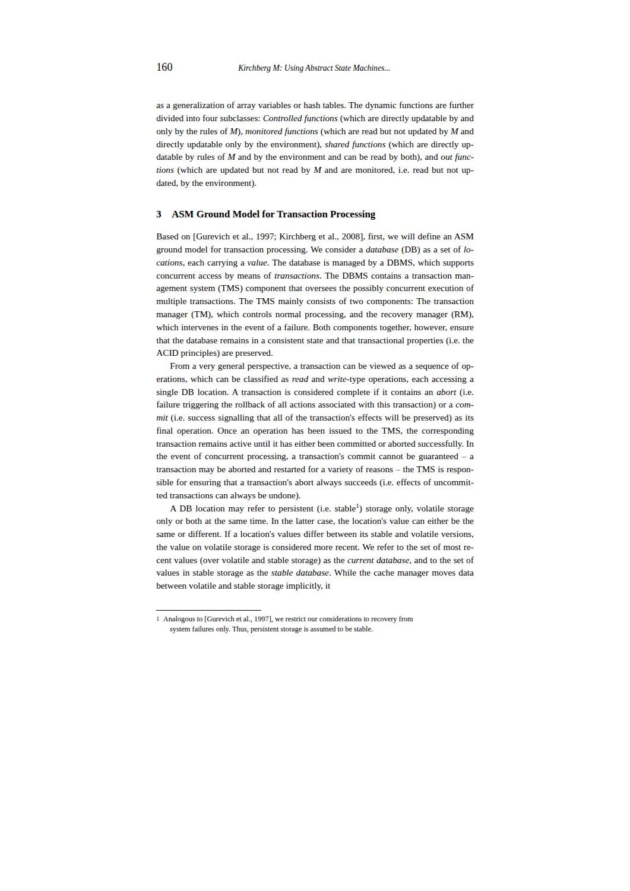160 Kirchberg M: Using Abstract State Machines...
as a generalization of array variables or hash tables. The dynamic functions are further divided into four subclasses: Controlled functions (which are directly updatable by and only by the rules of M), monitored functions (which are read but not updated by M and directly updatable only by the environment), shared functions (which are directly updatable by rules of M and by the environment and can be read by both), and out functions (which are updated but not read by M and are monitored, i.e. read but not updated, by the environment).
3 ASM Ground Model for Transaction Processing
Based on [Gurevich et al., 1997; Kirchberg et al., 2008], first, we will define an ASM ground model for transaction processing. We consider a database (DB) as a set of locations, each carrying a value. The database is managed by a DBMS, which supports concurrent access by means of transactions. The DBMS contains a transaction management system (TMS) component that oversees the possibly concurrent execution of multiple transactions. The TMS mainly consists of two components: The transaction manager (TM), which controls normal processing, and the recovery manager (RM), which intervenes in the event of a failure. Both components together, however, ensure that the database remains in a consistent state and that transactional properties (i.e. the ACID principles) are preserved.
From a very general perspective, a transaction can be viewed as a sequence of operations, which can be classified as read and write-type operations, each accessing a single DB location. A transaction is considered complete if it contains an abort (i.e. failure triggering the rollback of all actions associated with this transaction) or a commit (i.e. success signalling that all of the transaction's effects will be preserved) as its final operation. Once an operation has been issued to the TMS, the corresponding transaction remains active until it has either been committed or aborted successfully. In the event of concurrent processing, a transaction's commit cannot be guaranteed – a transaction may be aborted and restarted for a variety of reasons – the TMS is responsible for ensuring that a transaction's abort always succeeds (i.e. effects of uncommitted transactions can always be undone).
A DB location may refer to persistent (i.e. stable1) storage only, volatile storage only or both at the same time. In the latter case, the location's value can either be the same or different. If a location's values differ between its stable and volatile versions, the value on volatile storage is considered more recent. We refer to the set of most recent values (over volatile and stable storage) as the current database, and to the set of values in stable storage as the stable database. While the cache manager moves data between volatile and stable storage implicitly, it
1 Analogous to [Gurevich et al., 1997], we restrict our considerations to recovery fromsystem failures only. Thus, persistent storage is assumed to be stable.